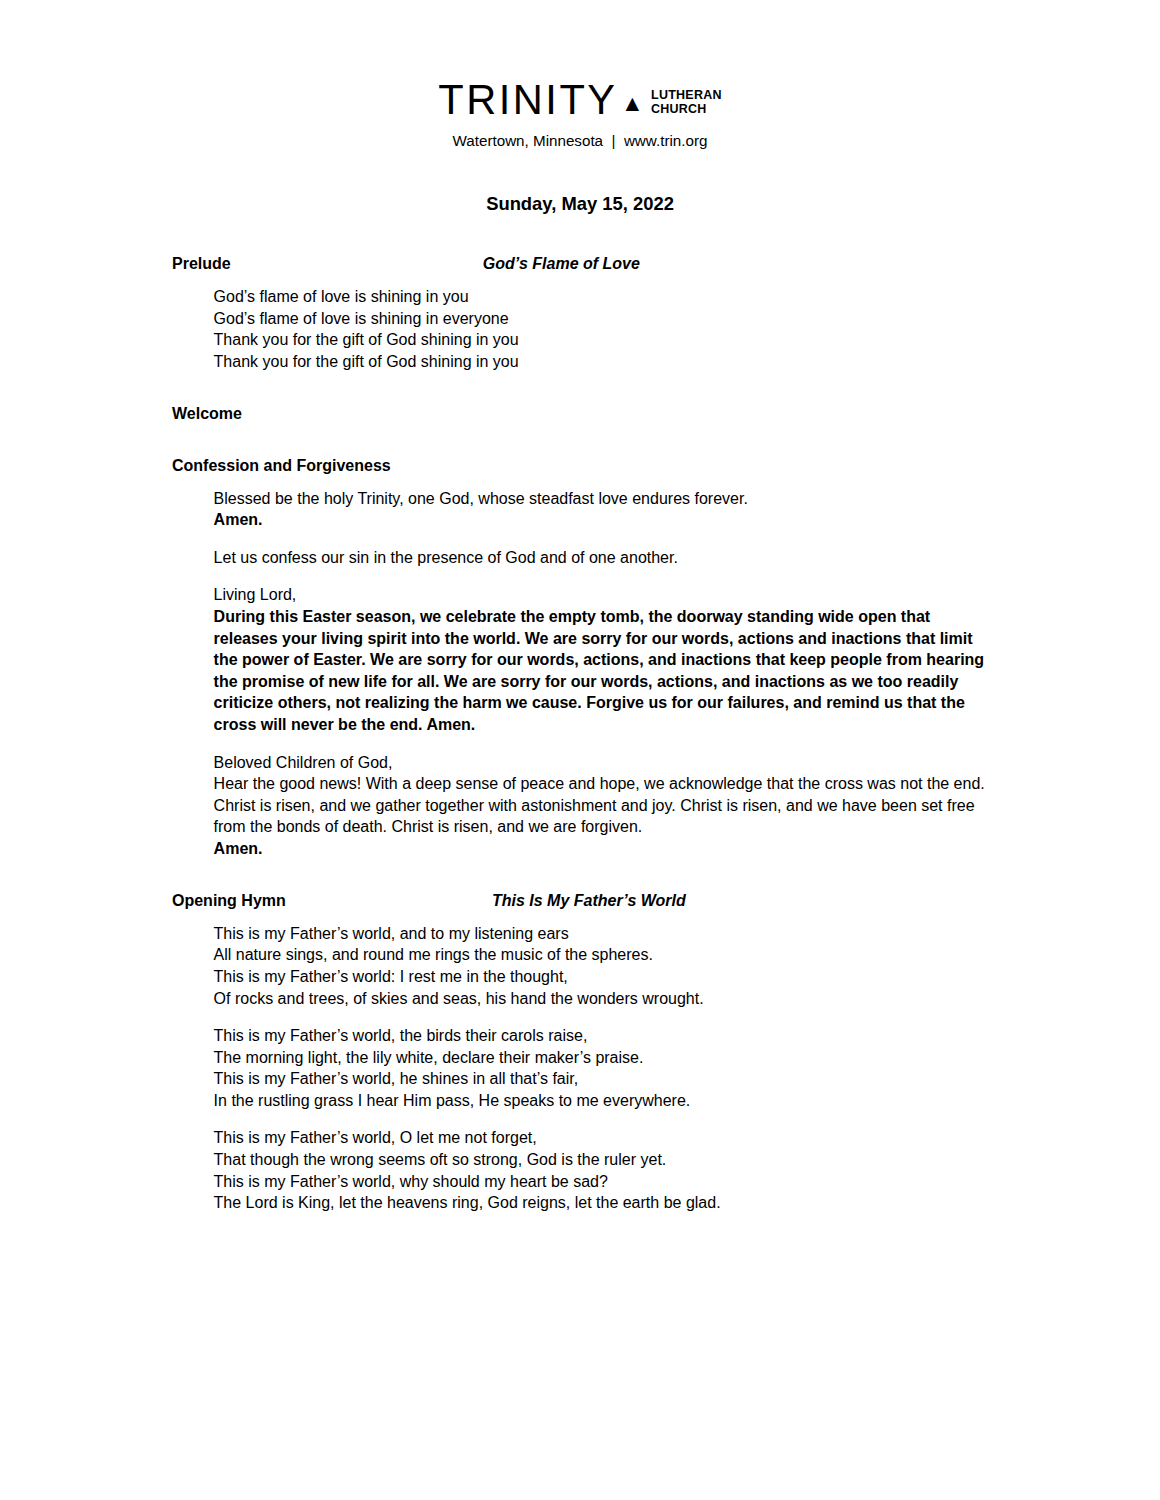TRINITY▲LUTHERAN
CHURCH
Watertown, Minnesota | www.trin.org
Sunday, May 15, 2022
Prelude God’s Flame of Love
God’s flame of love is shining in you
God’s flame of love is shining in everyone
Thank you for the gift of God shining in you
Thank you for the gift of God shining in you
Welcome
Confession and Forgiveness
Blessed be the holy Trinity, one God, whose steadfast love endures forever.
Amen.
Let us confess our sin in the presence of God and of one another.
Living Lord,
During this Easter season, we celebrate the empty tomb, the doorway standing wide open that releases your living spirit into the world. We are sorry for our words, actions and inactions that limit the power of Easter. We are sorry for our words, actions, and inactions that keep people from hearing the promise of new life for all. We are sorry for our words, actions, and inactions as we too readily criticize others, not realizing the harm we cause. Forgive us for our failures, and remind us that the cross will never be the end. Amen.
Beloved Children of God,
Hear the good news! With a deep sense of peace and hope, we acknowledge that the cross was not the end. Christ is risen, and we gather together with astonishment and joy. Christ is risen, and we have been set free from the bonds of death. Christ is risen, and we are forgiven.
Amen.
Opening Hymn This Is My Father’s World
This is my Father’s world, and to my listening ears
All nature sings, and round me rings the music of the spheres.
This is my Father’s world: I rest me in the thought,
Of rocks and trees, of skies and seas, his hand the wonders wrought.
This is my Father’s world, the birds their carols raise,
The morning light, the lily white, declare their maker’s praise.
This is my Father’s world, he shines in all that’s fair,
In the rustling grass I hear Him pass, He speaks to me everywhere.
This is my Father’s world, O let me not forget,
That though the wrong seems oft so strong, God is the ruler yet.
This is my Father’s world, why should my heart be sad?
The Lord is King, let the heavens ring, God reigns, let the earth be glad.